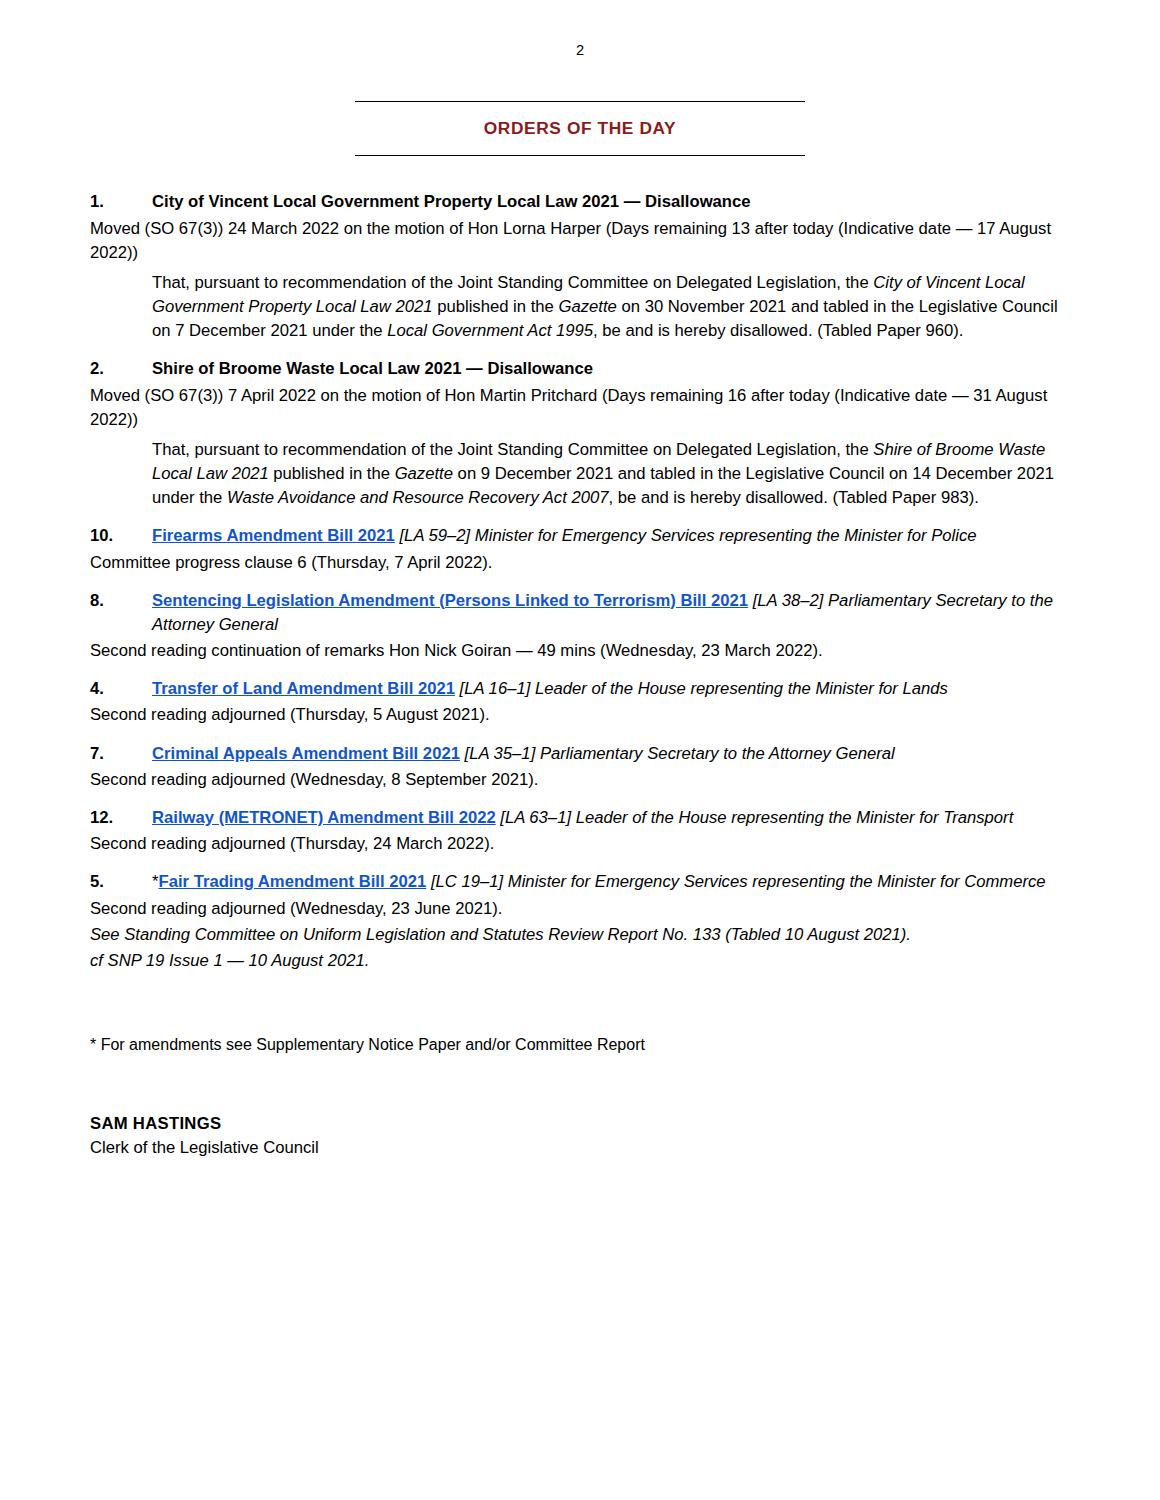2
ORDERS OF THE DAY
1.
City of Vincent Local Government Property Local Law 2021 — Disallowance
Moved (SO 67(3)) 24 March 2022 on the motion of Hon Lorna Harper (Days remaining 13 after today (Indicative date — 17 August 2022))
That, pursuant to recommendation of the Joint Standing Committee on Delegated Legislation, the City of Vincent Local Government Property Local Law 2021 published in the Gazette on 30 November 2021 and tabled in the Legislative Council on 7 December 2021 under the Local Government Act 1995, be and is hereby disallowed. (Tabled Paper 960).
2.
Shire of Broome Waste Local Law 2021 — Disallowance
Moved (SO 67(3)) 7 April 2022 on the motion of Hon Martin Pritchard (Days remaining 16 after today (Indicative date — 31 August 2022))
That, pursuant to recommendation of the Joint Standing Committee on Delegated Legislation, the Shire of Broome Waste Local Law 2021 published in the Gazette on 9 December 2021 and tabled in the Legislative Council on 14 December 2021 under the Waste Avoidance and Resource Recovery Act 2007, be and is hereby disallowed. (Tabled Paper 983).
10.
Firearms Amendment Bill 2021 [LA 59–2] Minister for Emergency Services representing the Minister for Police
Committee progress clause 6 (Thursday, 7 April 2022).
8.
Sentencing Legislation Amendment (Persons Linked to Terrorism) Bill 2021 [LA 38–2] Parliamentary Secretary to the Attorney General
Second reading continuation of remarks Hon Nick Goiran — 49 mins (Wednesday, 23 March 2022).
4.
Transfer of Land Amendment Bill 2021 [LA 16–1] Leader of the House representing the Minister for Lands
Second reading adjourned (Thursday, 5 August 2021).
7.
Criminal Appeals Amendment Bill 2021 [LA 35–1] Parliamentary Secretary to the Attorney General
Second reading adjourned (Wednesday, 8 September 2021).
12.
Railway (METRONET) Amendment Bill 2022 [LA 63–1] Leader of the House representing the Minister for Transport
Second reading adjourned (Thursday, 24 March 2022).
5.
*Fair Trading Amendment Bill 2021 [LC 19–1] Minister for Emergency Services representing the Minister for Commerce
Second reading adjourned (Wednesday, 23 June 2021).
See Standing Committee on Uniform Legislation and Statutes Review Report No. 133 (Tabled 10 August 2021).
cf SNP 19 Issue 1 — 10 August 2021.
* For amendments see Supplementary Notice Paper and/or Committee Report
SAM HASTINGS
Clerk of the Legislative Council